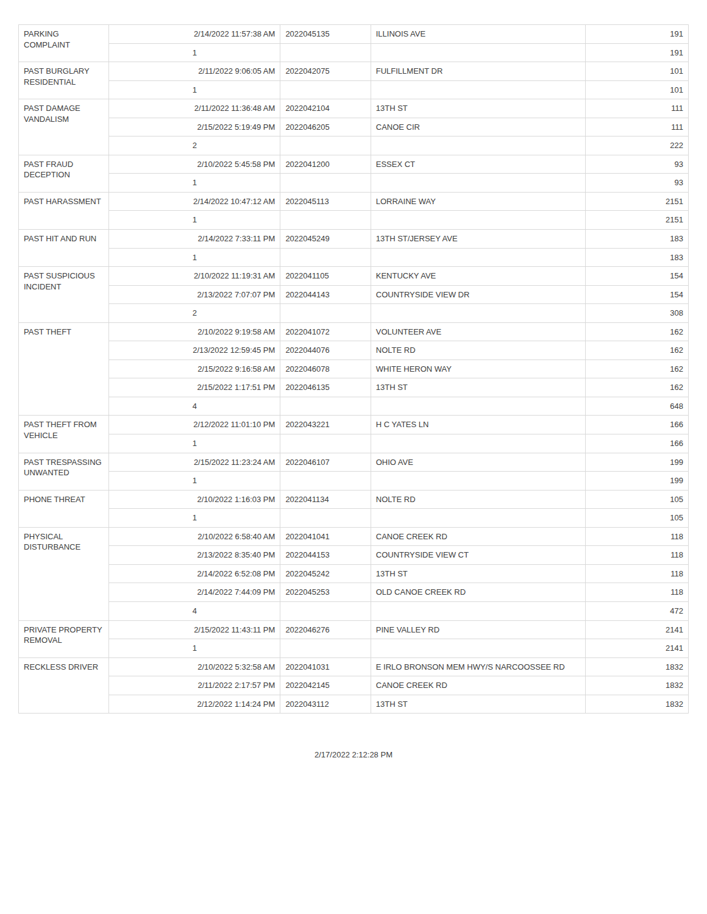| PARKING COMPLAINT | 2/14/2022 11:57:38 AM | 2022045135 | ILLINOIS AVE | 191 |
| 1 | | | 191 |
| PAST BURGLARY RESIDENTIAL | 2/11/2022 9:06:05 AM | 2022042075 | FULFILLMENT DR | 101 |
| 1 | | | 101 |
| PAST DAMAGE VANDALISM | 2/11/2022 11:36:48 AM | 2022042104 | 13TH ST | 111 |
| 2/15/2022 5:19:49 PM | 2022046205 | CANOE CIR | 111 |
| 2 | | | 222 |
| PAST FRAUD DECEPTION | 2/10/2022 5:45:58 PM | 2022041200 | ESSEX CT | 93 |
| 1 | | | 93 |
| PAST HARASSMENT | 2/14/2022 10:47:12 AM | 2022045113 | LORRAINE WAY | 2151 |
| 1 | | | 2151 |
| PAST HIT AND RUN | 2/14/2022 7:33:11 PM | 2022045249 | 13TH ST/JERSEY AVE | 183 |
| 1 | | | 183 |
| PAST SUSPICIOUS INCIDENT | 2/10/2022 11:19:31 AM | 2022041105 | KENTUCKY AVE | 154 |
| 2/13/2022 7:07:07 PM | 2022044143 | COUNTRYSIDE VIEW DR | 154 |
| 2 | | | 308 |
| PAST THEFT | 2/10/2022 9:19:58 AM | 2022041072 | VOLUNTEER AVE | 162 |
| 2/13/2022 12:59:45 PM | 2022044076 | NOLTE RD | 162 |
| 2/15/2022 9:16:58 AM | 2022046078 | WHITE HERON WAY | 162 |
| 2/15/2022 1:17:51 PM | 2022046135 | 13TH ST | 162 |
| 4 | | | 648 |
| PAST THEFT FROM VEHICLE | 2/12/2022 11:01:10 PM | 2022043221 | H C YATES LN | 166 |
| 1 | | | 166 |
| PAST TRESPASSING UNWANTED | 2/15/2022 11:23:24 AM | 2022046107 | OHIO AVE | 199 |
| 1 | | | 199 |
| PHONE THREAT | 2/10/2022 1:16:03 PM | 2022041134 | NOLTE RD | 105 |
| 1 | | | 105 |
| PHYSICAL DISTURBANCE | 2/10/2022 6:58:40 AM | 2022041041 | CANOE CREEK RD | 118 |
| 2/13/2022 8:35:40 PM | 2022044153 | COUNTRYSIDE VIEW CT | 118 |
| 2/14/2022 6:52:08 PM | 2022045242 | 13TH ST | 118 |
| 2/14/2022 7:44:09 PM | 2022045253 | OLD CANOE CREEK RD | 118 |
| 4 | | | 472 |
| PRIVATE PROPERTY REMOVAL | 2/15/2022 11:43:11 PM | 2022046276 | PINE VALLEY RD | 2141 |
| 1 | | | 2141 |
| RECKLESS DRIVER | 2/10/2022 5:32:58 AM | 2022041031 | E IRLO BRONSON MEM HWY/S NARCOOSSEE RD | 1832 |
| 2/11/2022 2:17:57 PM | 2022042145 | CANOE CREEK RD | 1832 |
| 2/12/2022 1:14:24 PM | 2022043112 | 13TH ST | 1832 |
2/17/2022 2:12:28 PM